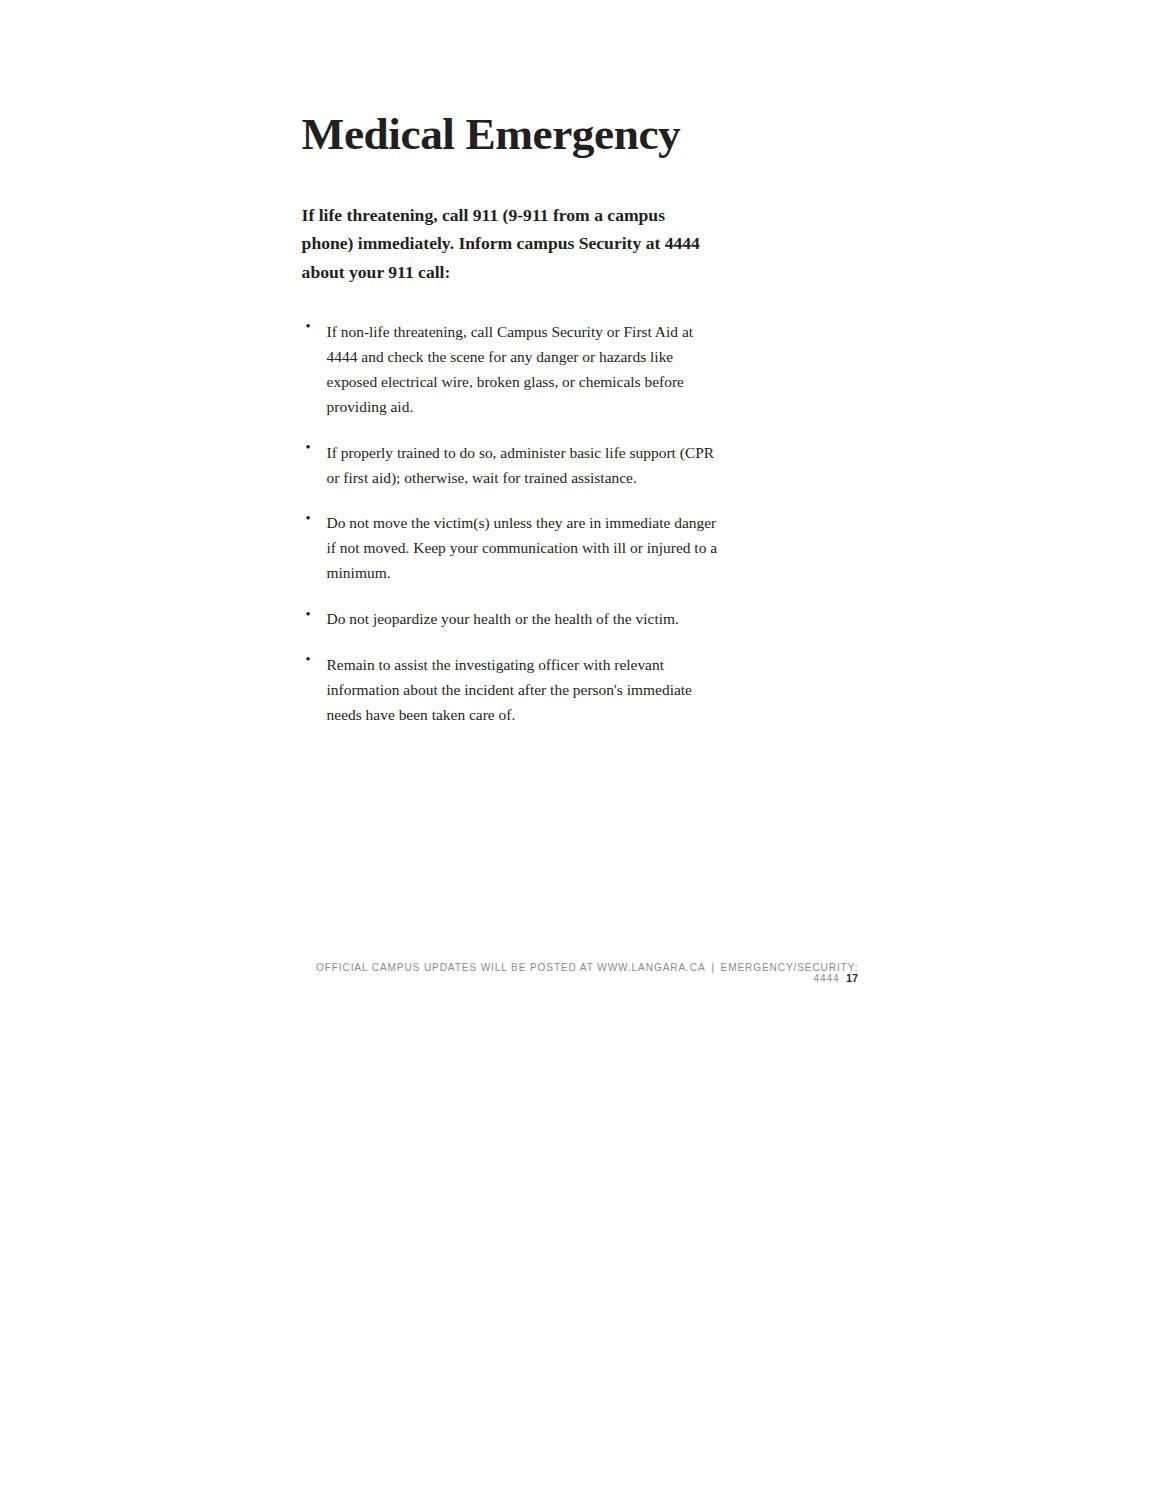Medical Emergency
If life threatening, call 911 (9-911 from a campus phone) immediately. Inform campus Security at 4444 about your 911 call:
If non-life threatening, call Campus Security or First Aid at 4444 and check the scene for any danger or hazards like exposed electrical wire, broken glass, or chemicals before providing aid.
If properly trained to do so, administer basic life support (CPR or first aid); otherwise, wait for trained assistance.
Do not move the victim(s) unless they are in immediate danger if not moved. Keep your communication with ill or injured to a minimum.
Do not jeopardize your health or the health of the victim.
Remain to assist the investigating officer with relevant information about the incident after the person's immediate needs have been taken care of.
Official campus updates will be posted at www.langara.ca|Emergency/Security: 444417